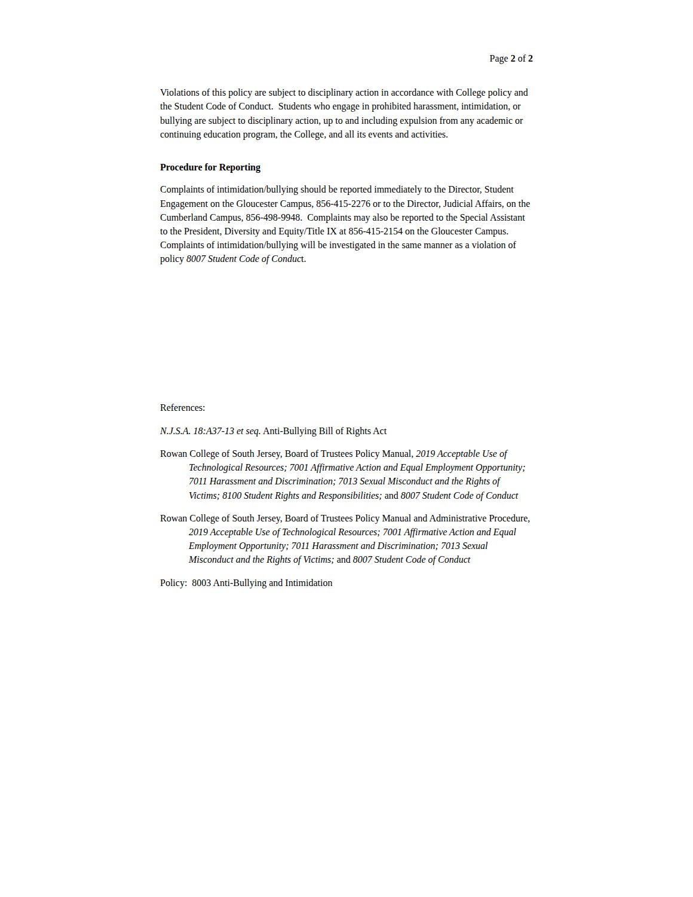Page 2 of 2
Violations of this policy are subject to disciplinary action in accordance with College policy and the Student Code of Conduct. Students who engage in prohibited harassment, intimidation, or bullying are subject to disciplinary action, up to and including expulsion from any academic or continuing education program, the College, and all its events and activities.
Procedure for Reporting
Complaints of intimidation/bullying should be reported immediately to the Director, Student Engagement on the Gloucester Campus, 856-415-2276 or to the Director, Judicial Affairs, on the Cumberland Campus, 856-498-9948. Complaints may also be reported to the Special Assistant to the President, Diversity and Equity/Title IX at 856-415-2154 on the Gloucester Campus. Complaints of intimidation/bullying will be investigated in the same manner as a violation of policy 8007 Student Code of Conduct.
References:
N.J.S.A. 18:A37-13 et seq. Anti-Bullying Bill of Rights Act
Rowan College of South Jersey, Board of Trustees Policy Manual, 2019 Acceptable Use of Technological Resources; 7001 Affirmative Action and Equal Employment Opportunity; 7011 Harassment and Discrimination; 7013 Sexual Misconduct and the Rights of Victims; 8100 Student Rights and Responsibilities; and 8007 Student Code of Conduct
Rowan College of South Jersey, Board of Trustees Policy Manual and Administrative Procedure, 2019 Acceptable Use of Technological Resources; 7001 Affirmative Action and Equal Employment Opportunity; 7011 Harassment and Discrimination; 7013 Sexual Misconduct and the Rights of Victims; and 8007 Student Code of Conduct
Policy: 8003 Anti-Bullying and Intimidation